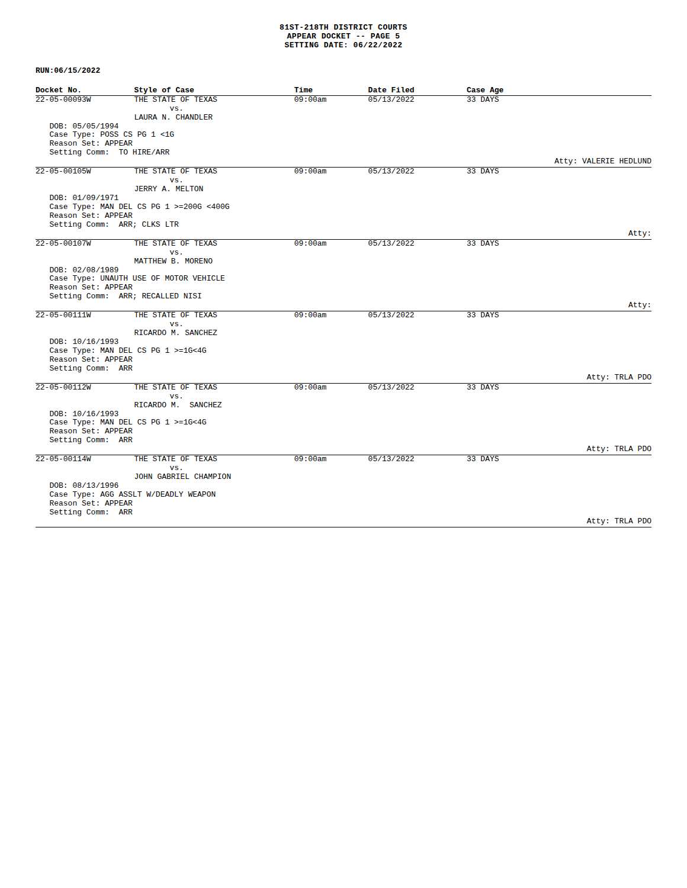81ST-218TH DISTRICT COURTS
APPEAR DOCKET -- PAGE 5
SETTING DATE: 06/22/2022
RUN:06/15/2022
| Docket No. | Style of Case | Time | Date Filed | Case Age |
| 22-05-00093W | THE STATE OF TEXAS | 09:00am | 05/13/2022 | 33 DAYS |
| | vs. | | | |
| | LAURA N. CHANDLER | | | |
| DOB: 05/05/1994 |
| Case Type: POSS CS PG 1 <1G |
| Reason Set: APPEAR |
| Setting Comm: TO HIRE/ARR |
| Atty: VALERIE HEDLUND |
| 22-05-00105W | THE STATE OF TEXAS | 09:00am | 05/13/2022 | 33 DAYS |
| | vs. | | | |
| | JERRY A. MELTON | | | |
| DOB: 01/09/1971 |
| Case Type: MAN DEL CS PG 1 >=200G <400G |
| Reason Set: APPEAR |
| Setting Comm: ARR; CLKS LTR |
| Atty: |
| 22-05-00107W | THE STATE OF TEXAS | 09:00am | 05/13/2022 | 33 DAYS |
| | vs. | | | |
| | MATTHEW B. MORENO | | | |
| DOB: 02/08/1989 |
| Case Type: UNAUTH USE OF MOTOR VEHICLE |
| Reason Set: APPEAR |
| Setting Comm: ARR; RECALLED NISI |
| Atty: |
| 22-05-00111W | THE STATE OF TEXAS | 09:00am | 05/13/2022 | 33 DAYS |
| | vs. | | | |
| | RICARDO M. SANCHEZ | | | |
| DOB: 10/16/1993 |
| Case Type: MAN DEL CS PG 1 >=1G<4G |
| Reason Set: APPEAR |
| Setting Comm: ARR |
| Atty: TRLA PDO |
| 22-05-00112W | THE STATE OF TEXAS | 09:00am | 05/13/2022 | 33 DAYS |
| | vs. | | | |
| | RICARDO M. SANCHEZ | | | |
| DOB: 10/16/1993 |
| Case Type: MAN DEL CS PG 1 >=1G<4G |
| Reason Set: APPEAR |
| Setting Comm: ARR |
| Atty: TRLA PDO |
| 22-05-00114W | THE STATE OF TEXAS | 09:00am | 05/13/2022 | 33 DAYS |
| | vs. | | | |
| | JOHN GABRIEL CHAMPION | | | |
| DOB: 08/13/1996 |
| Case Type: AGG ASSLT W/DEADLY WEAPON |
| Reason Set: APPEAR |
| Setting Comm: ARR |
| Atty: TRLA PDO |